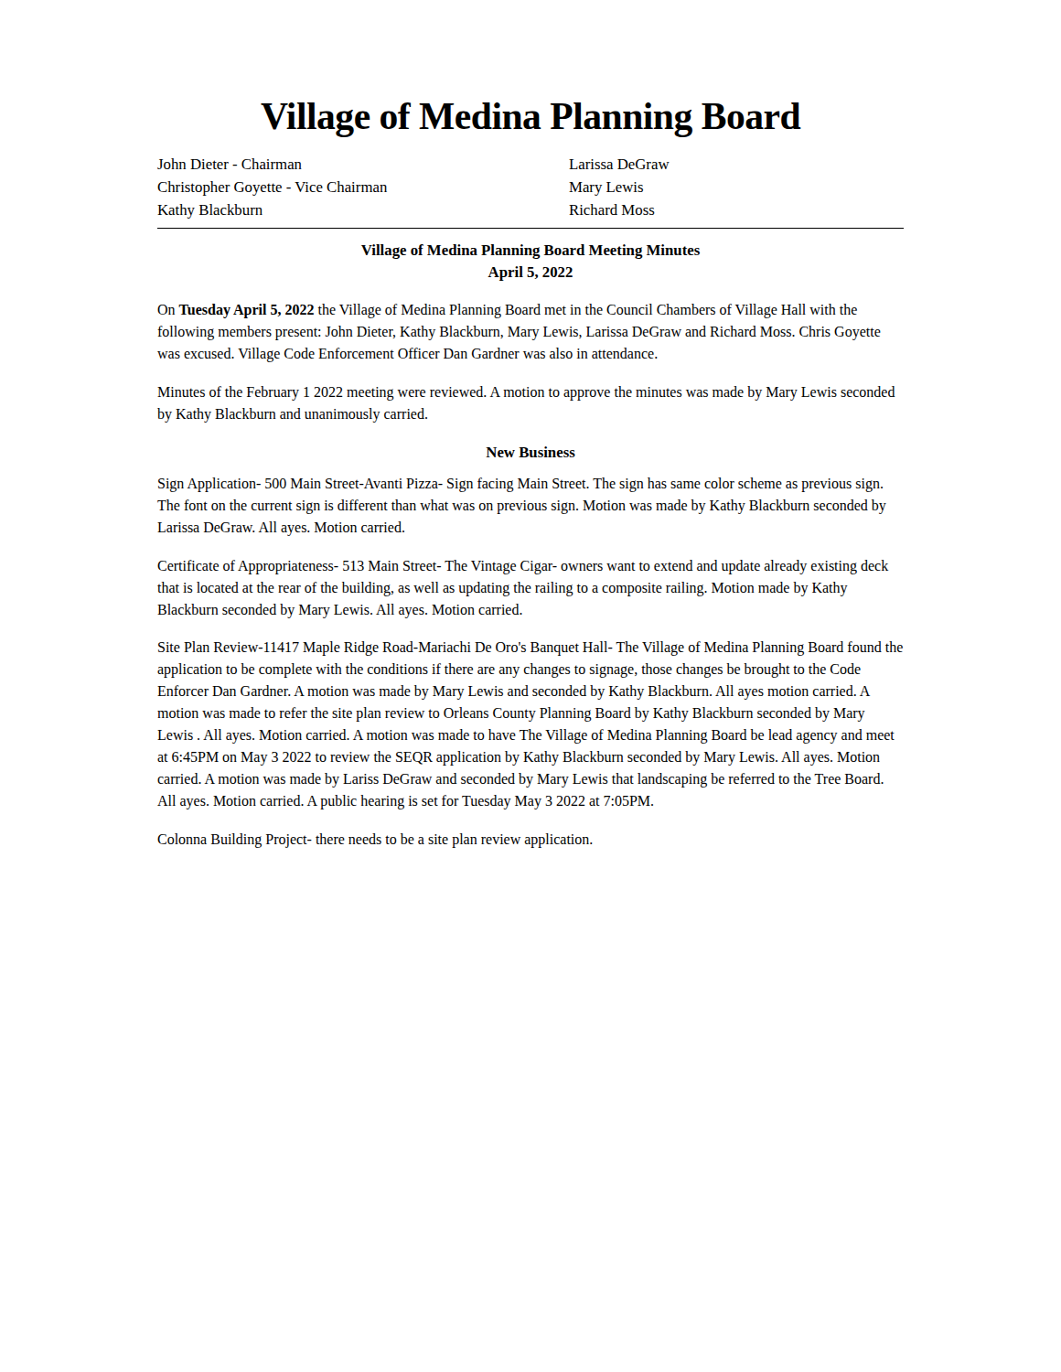Village of Medina Planning Board
| John Dieter - Chairman | Larissa DeGraw |
| Christopher Goyette - Vice Chairman | Mary Lewis |
| Kathy Blackburn | Richard Moss |
Village of Medina Planning Board Meeting Minutes
April 5, 2022
On Tuesday April 5, 2022 the Village of Medina Planning Board met in the Council Chambers of Village Hall with the following members present: John Dieter, Kathy Blackburn, Mary Lewis, Larissa DeGraw and Richard Moss. Chris Goyette was excused. Village Code Enforcement Officer Dan Gardner was also in attendance.
Minutes of the February 1 2022 meeting were reviewed. A motion to approve the minutes was made by Mary Lewis seconded by Kathy Blackburn and unanimously carried.
New Business
Sign Application- 500 Main Street-Avanti Pizza- Sign facing Main Street. The sign has same color scheme as previous sign. The font on the current sign is different than what was on previous sign. Motion was made by Kathy Blackburn seconded by Larissa DeGraw. All ayes. Motion carried.
Certificate of Appropriateness- 513 Main Street- The Vintage Cigar- owners want to extend and update already existing deck that is located at the rear of the building, as well as updating the railing to a composite railing. Motion made by Kathy Blackburn seconded by Mary Lewis. All ayes. Motion carried.
Site Plan Review-11417 Maple Ridge Road-Mariachi De Oro's Banquet Hall- The Village of Medina Planning Board found the application to be complete with the conditions if there are any changes to signage, those changes be brought to the Code Enforcer Dan Gardner. A motion was made by Mary Lewis and seconded by Kathy Blackburn. All ayes motion carried. A motion was made to refer the site plan review to Orleans County Planning Board by Kathy Blackburn seconded by Mary Lewis . All ayes. Motion carried. A motion was made to have The Village of Medina Planning Board be lead agency and meet at 6:45PM on May 3 2022 to review the SEQR application by Kathy Blackburn seconded by Mary Lewis. All ayes. Motion carried. A motion was made by Lariss DeGraw and seconded by Mary Lewis that landscaping be referred to the Tree Board. All ayes. Motion carried. A public hearing is set for Tuesday May 3 2022 at 7:05PM.
Colonna Building Project- there needs to be a site plan review application.